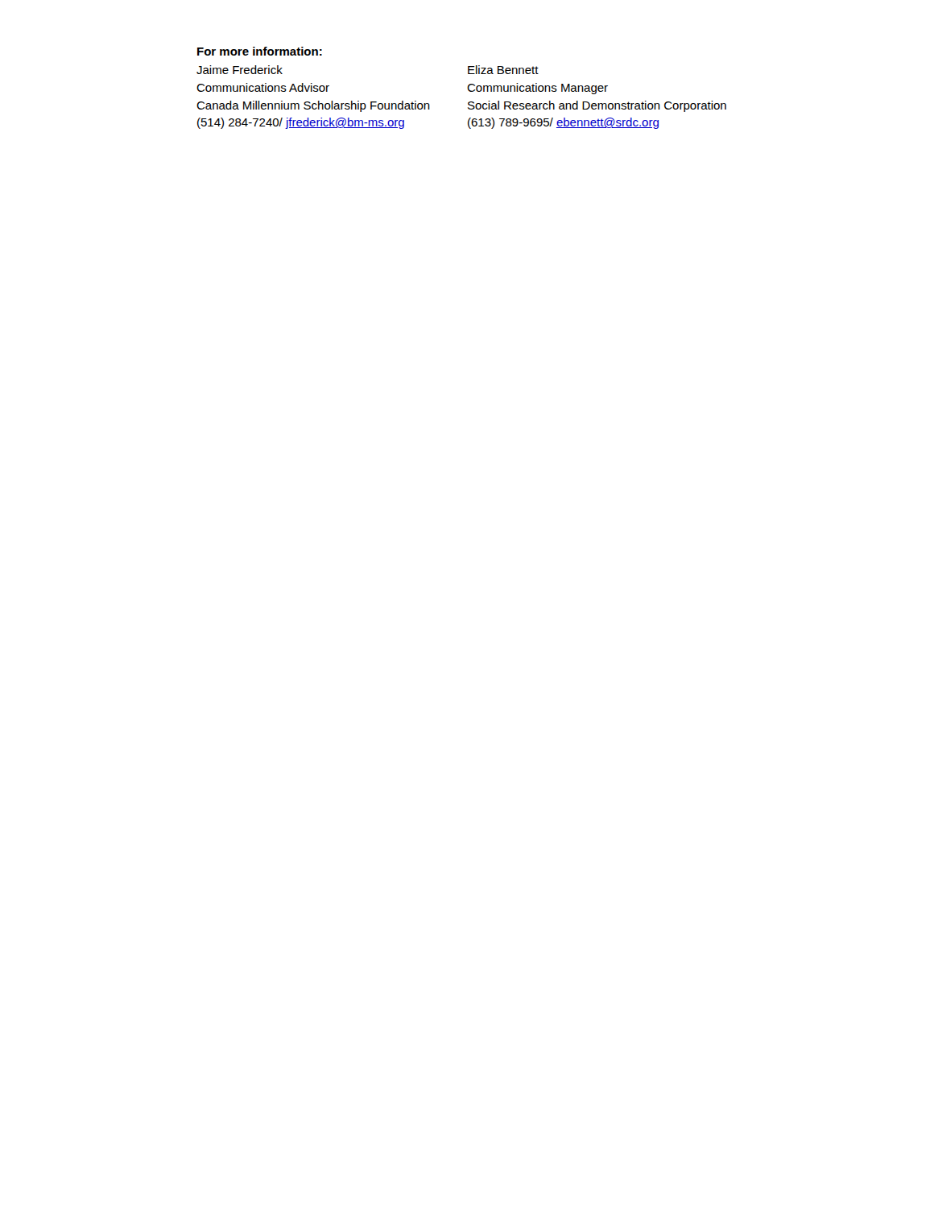For more information:
| Jaime Frederick Communications Advisor Canada Millennium Scholarship Foundation (514) 284-7240/ jfrederick@bm-ms.org | Eliza Bennett Communications Manager Social Research and Demonstration Corporation (613) 789-9695/ ebennett@srdc.org |